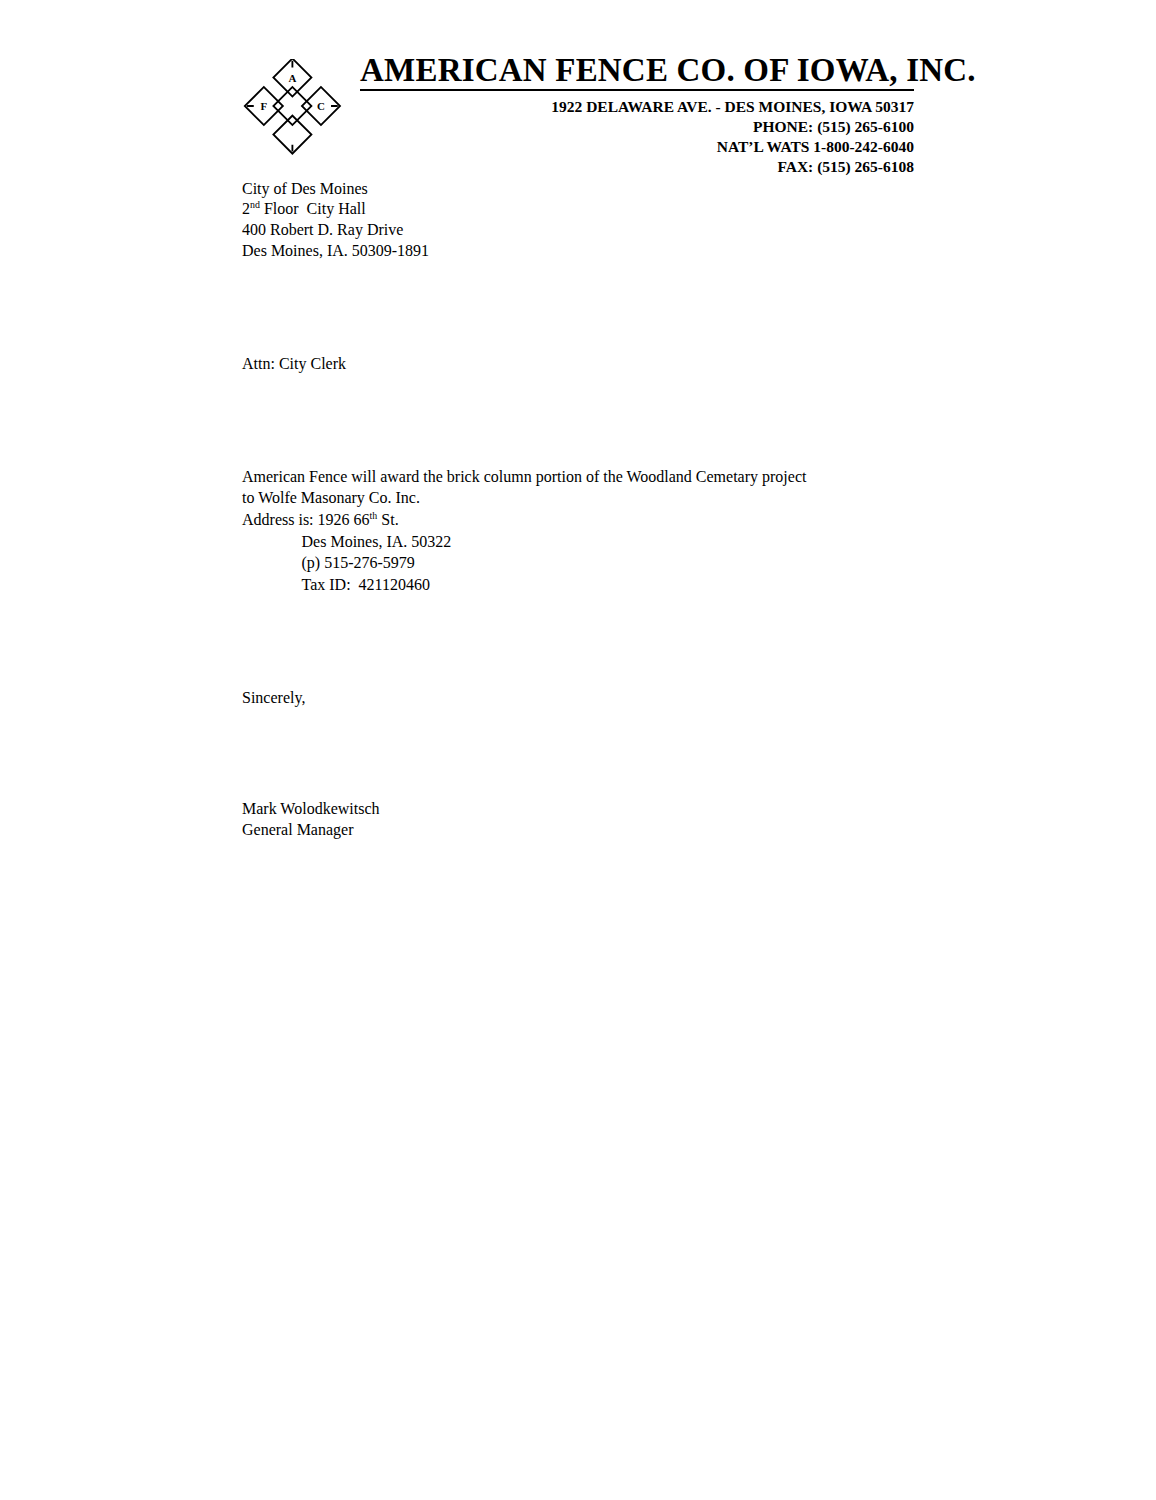A F C
AMERICAN FENCE CO. OF IOWA, INC.
1922 DELAWARE AVE. - DES MOINES, IOWA 50317
PHONE: (515) 265-6100
NAT’L WATS 1-800-242-6040
FAX: (515) 265-6108
City of Des Moines
2nd Floor City Hall
400 Robert D. Ray Drive
Des Moines, IA. 50309-1891
Attn: City Clerk
American Fence will award the brick column portion of the Woodland Cemetary project
to Wolfe Masonary Co. Inc.
Address is: 1926 66th St.
Des Moines, IA. 50322
(p) 515-276-5979
Tax ID: 421120460
Sincerely,
Mark Wolodkewitsch
General Manager